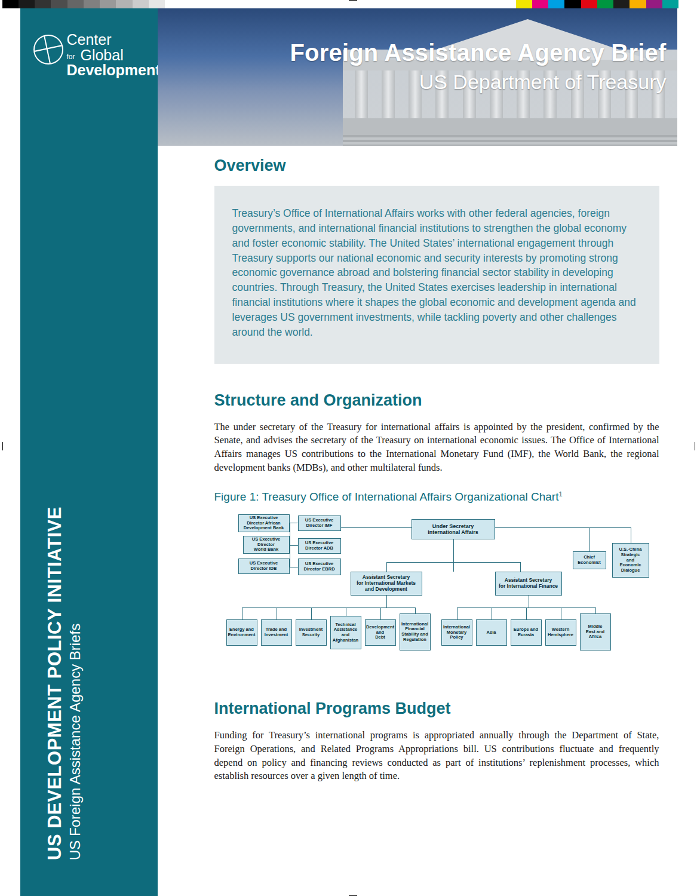Center
for Global
Development
US DEVELOPMENT POLICY INITIATIVE
US Foreign Assistance Agency Briefs
Foreign Assistance Agency Brief
US Department of Treasury
Overview
Treasury’s Office of International Affairs works with other federal agencies, foreign governments, and international financial institutions to strengthen the global economy and foster economic stability. The United States’ international engagement through Treasury supports our national economic and security interests by promoting strong economic governance abroad and bolstering financial sector stability in developing countries. Through Treasury, the United States exercises leadership in international financial institutions where it shapes the global economic and development agenda and leverages US government investments, while tackling poverty and other challenges around the world.
Structure and Organization
The under secretary of the Treasury for international affairs is appointed by the president, confirmed by the Senate, and advises the secretary of the Treasury on international economic issues. The Office of International Affairs manages US contributions to the International Monetary Fund (IMF), the World Bank, the regional development banks (MDBs), and other multilateral funds.
Figure 1: Treasury Office of International Affairs Organizational Chart1
Under Secretary
International Affairs
US Executive
Director African
Development Bank
US Executive
Director IMF
US Executive
Director
World Bank
US Executive
Director ADB
US Executive
Director IDB
US Executive
Director EBRD
Chief
Economist
U.S.-China
Strategic
and
Economic
Dialogue
Assistant Secretary
for International Markets
and Development
Assistant Secretary
for International Finance
Energy and
Environment
Trade and
Investment
Investment
Security
Technical
Assistance
and
Afghanistan
Development
and
Debt
International
Financial
Stability and
Regulation
International
Monetary
Policy
Asia
Europe and
Eurasia
Western
Hemisphere
Middle
East and
Africa
International Programs Budget
Funding for Treasury’s international programs is appropriated annually through the Department of State, Foreign Operations, and Related Programs Appropriations bill. US contributions fluctuate and frequently depend on policy and financing reviews conducted as part of institutions’ replenishment processes, which establish resources over a given length of time.